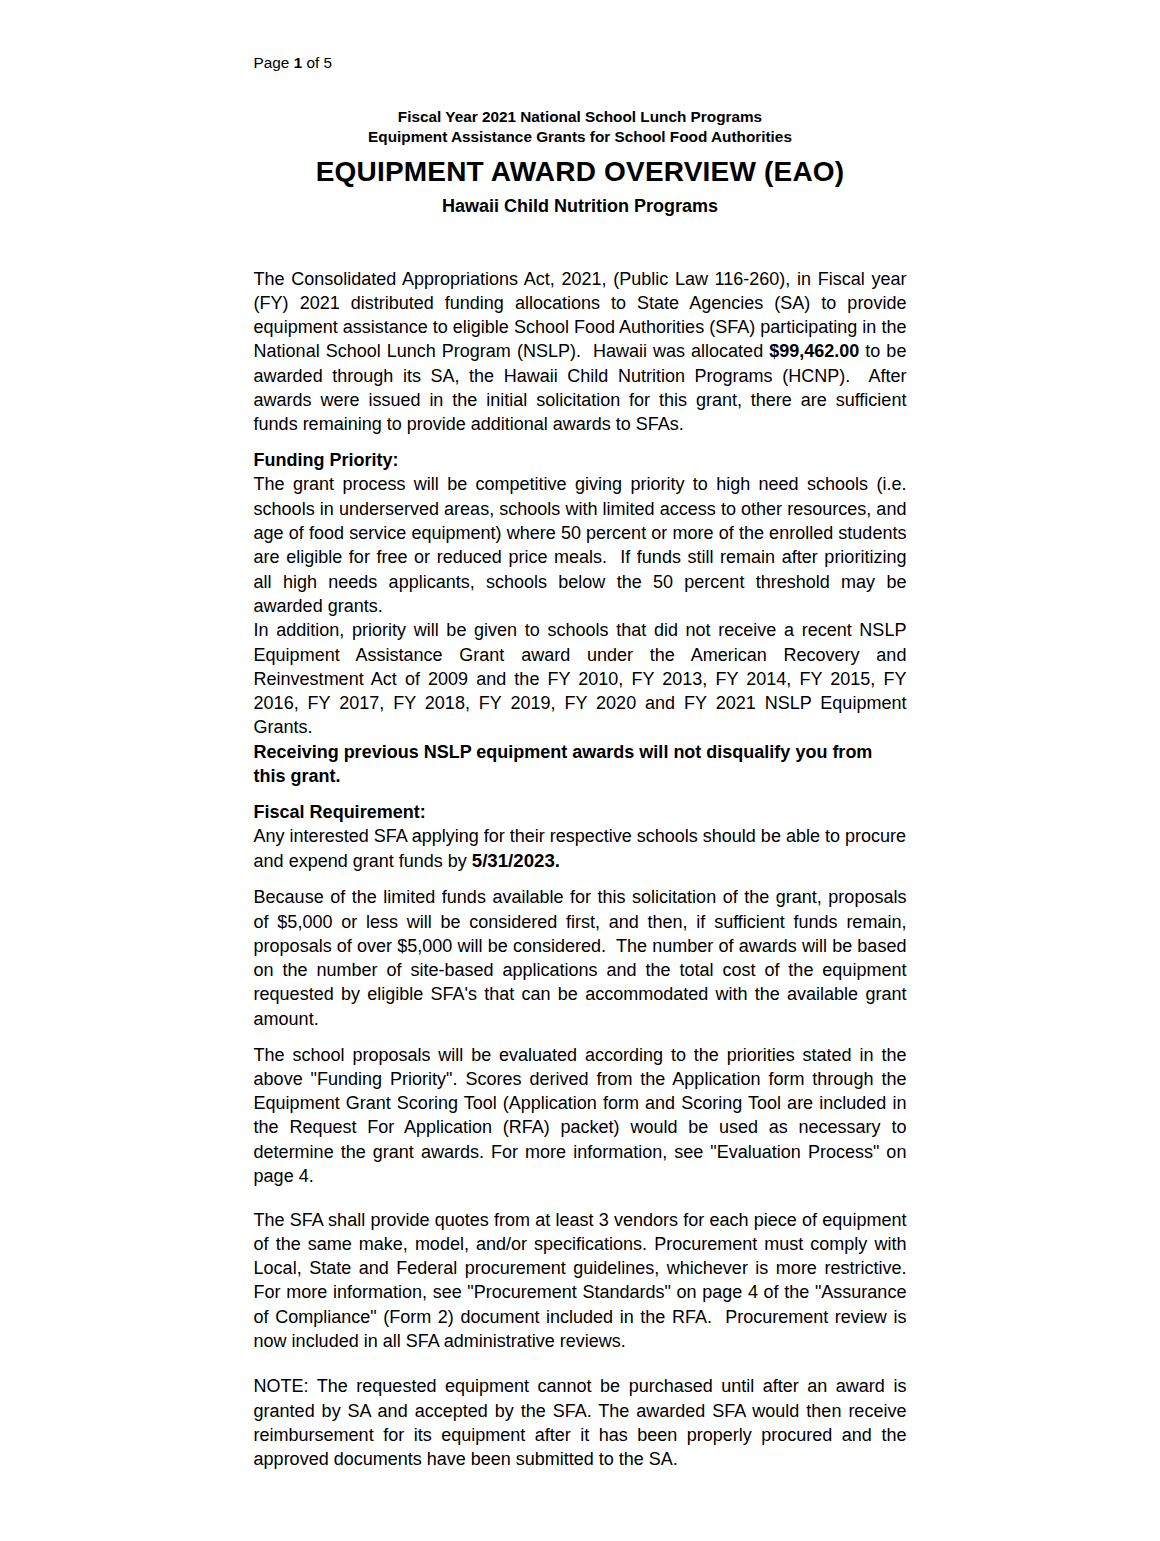Page 1 of 5
Fiscal Year 2021 National School Lunch Programs
Equipment Assistance Grants for School Food Authorities
EQUIPMENT AWARD OVERVIEW (EAO)
Hawaii Child Nutrition Programs
The Consolidated Appropriations Act, 2021, (Public Law 116-260), in Fiscal year (FY) 2021 distributed funding allocations to State Agencies (SA) to provide equipment assistance to eligible School Food Authorities (SFA) participating in the National School Lunch Program (NSLP). Hawaii was allocated $99,462.00 to be awarded through its SA, the Hawaii Child Nutrition Programs (HCNP). After awards were issued in the initial solicitation for this grant, there are sufficient funds remaining to provide additional awards to SFAs.
Funding Priority:
The grant process will be competitive giving priority to high need schools (i.e. schools in underserved areas, schools with limited access to other resources, and age of food service equipment) where 50 percent or more of the enrolled students are eligible for free or reduced price meals. If funds still remain after prioritizing all high needs applicants, schools below the 50 percent threshold may be awarded grants.
In addition, priority will be given to schools that did not receive a recent NSLP Equipment Assistance Grant award under the American Recovery and Reinvestment Act of 2009 and the FY 2010, FY 2013, FY 2014, FY 2015, FY 2016, FY 2017, FY 2018, FY 2019, FY 2020 and FY 2021 NSLP Equipment Grants.
Receiving previous NSLP equipment awards will not disqualify you from this grant.
Fiscal Requirement:
Any interested SFA applying for their respective schools should be able to procure
and expend grant funds by 5/31/2023.
Because of the limited funds available for this solicitation of the grant, proposals of $5,000 or less will be considered first, and then, if sufficient funds remain, proposals of over $5,000 will be considered. The number of awards will be based on the number of site-based applications and the total cost of the equipment requested by eligible SFA's that can be accommodated with the available grant amount.
The school proposals will be evaluated according to the priorities stated in the above "Funding Priority". Scores derived from the Application form through the Equipment Grant Scoring Tool (Application form and Scoring Tool are included in the Request For Application (RFA) packet) would be used as necessary to determine the grant awards. For more information, see "Evaluation Process" on page 4.
The SFA shall provide quotes from at least 3 vendors for each piece of equipment of the same make, model, and/or specifications. Procurement must comply with Local, State and Federal procurement guidelines, whichever is more restrictive. For more information, see "Procurement Standards" on page 4 of the "Assurance of Compliance" (Form 2) document included in the RFA. Procurement review is now included in all SFA administrative reviews.
NOTE: The requested equipment cannot be purchased until after an award is granted by SA and accepted by the SFA. The awarded SFA would then receive reimbursement for its equipment after it has been properly procured and the approved documents have been submitted to the SA.